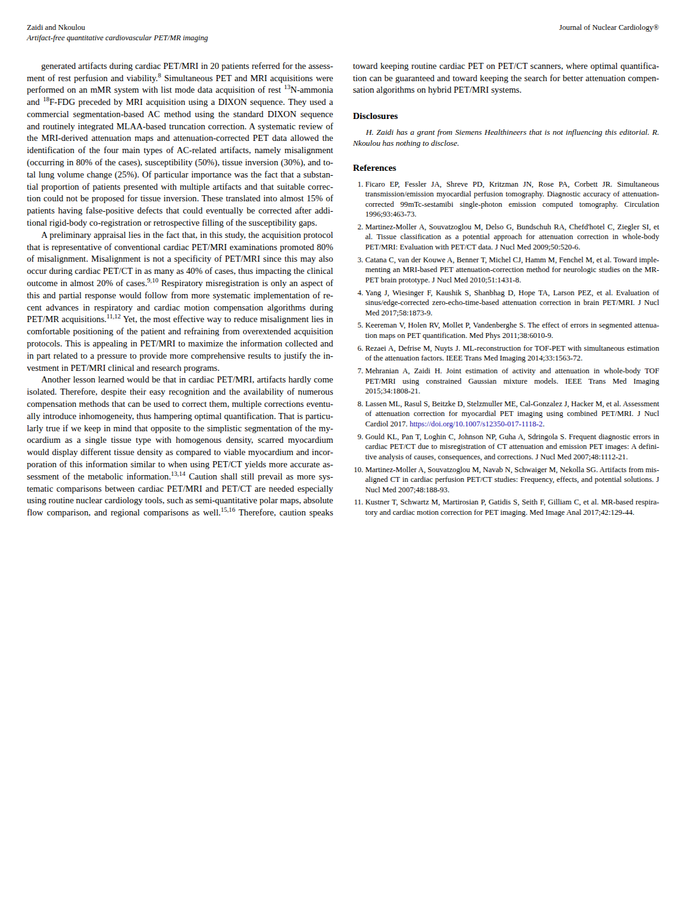Zaidi and Nkoulou
Artifact-free quantitative cardiovascular PET/MR imaging
Journal of Nuclear Cardiology®
generated artifacts during cardiac PET/MRI in 20 patients referred for the assessment of rest perfusion and viability.8 Simultaneous PET and MRI acquisitions were performed on an mMR system with list mode data acquisition of rest 13N-ammonia and 18F-FDG preceded by MRI acquisition using a DIXON sequence. They used a commercial segmentation-based AC method using the standard DIXON sequence and routinely integrated MLAA-based truncation correction. A systematic review of the MRI-derived attenuation maps and attenuation-corrected PET data allowed the identification of the four main types of AC-related artifacts, namely misalignment (occurring in 80% of the cases), susceptibility (50%), tissue inversion (30%), and total lung volume change (25%). Of particular importance was the fact that a substantial proportion of patients presented with multiple artifacts and that suitable correction could not be proposed for tissue inversion. These translated into almost 15% of patients having false-positive defects that could eventually be corrected after additional rigid-body co-registration or retrospective filling of the susceptibility gaps.
A preliminary appraisal lies in the fact that, in this study, the acquisition protocol that is representative of conventional cardiac PET/MRI examinations promoted 80% of misalignment. Misalignment is not a specificity of PET/MRI since this may also occur during cardiac PET/CT in as many as 40% of cases, thus impacting the clinical outcome in almost 20% of cases.9,10 Respiratory misregistration is only an aspect of this and partial response would follow from more systematic implementation of recent advances in respiratory and cardiac motion compensation algorithms during PET/MR acquisitions.11,12 Yet, the most effective way to reduce misalignment lies in comfortable positioning of the patient and refraining from overextended acquisition protocols. This is appealing in PET/MRI to maximize the information collected and in part related to a pressure to provide more comprehensive results to justify the investment in PET/MRI clinical and research programs.
Another lesson learned would be that in cardiac PET/MRI, artifacts hardly come isolated. Therefore, despite their easy recognition and the availability of numerous compensation methods that can be used to correct them, multiple corrections eventually introduce inhomogeneity, thus hampering optimal quantification. That is particularly true if we keep in mind that opposite to the simplistic segmentation of the myocardium as a single tissue type with homogenous density, scarred myocardium would display different tissue density as compared to viable myocardium and incorporation of this information similar to when using PET/CT yields more accurate assessment of the metabolic information.13,14 Caution shall still prevail as more systematic comparisons between cardiac PET/MRI and PET/CT are needed especially using routine nuclear cardiology tools, such as semi-quantitative polar maps, absolute flow comparison, and regional comparisons as well.15,16 Therefore, caution speaks toward keeping routine cardiac PET on PET/CT scanners, where optimal quantification can be guaranteed and toward keeping the search for better attenuation compensation algorithms on hybrid PET/MRI systems.
Disclosures
H. Zaidi has a grant from Siemens Healthineers that is not influencing this editorial. R. Nkoulou has nothing to disclose.
References
Ficaro EP, Fessler JA, Shreve PD, Kritzman JN, Rose PA, Corbett JR. Simultaneous transmission/emission myocardial perfusion tomography. Diagnostic accuracy of attenuation-corrected 99mTc-sestamibi single-photon emission computed tomography. Circulation 1996;93:463-73.
Martinez-Moller A, Souvatzoglou M, Delso G, Bundschuh RA, Chefd'hotel C, Ziegler SI, et al. Tissue classification as a potential approach for attenuation correction in whole-body PET/MRI: Evaluation with PET/CT data. J Nucl Med 2009;50:520-6.
Catana C, van der Kouwe A, Benner T, Michel CJ, Hamm M, Fenchel M, et al. Toward implementing an MRI-based PET attenuation-correction method for neurologic studies on the MR-PET brain prototype. J Nucl Med 2010;51:1431-8.
Yang J, Wiesinger F, Kaushik S, Shanbhag D, Hope TA, Larson PEZ, et al. Evaluation of sinus/edge-corrected zero-echo-time-based attenuation correction in brain PET/MRI. J Nucl Med 2017;58:1873-9.
Keereman V, Holen RV, Mollet P, Vandenberghe S. The effect of errors in segmented attenuation maps on PET quantification. Med Phys 2011;38:6010-9.
Rezaei A, Defrise M, Nuyts J. ML-reconstruction for TOF-PET with simultaneous estimation of the attenuation factors. IEEE Trans Med Imaging 2014;33:1563-72.
Mehranian A, Zaidi H. Joint estimation of activity and attenuation in whole-body TOF PET/MRI using constrained Gaussian mixture models. IEEE Trans Med Imaging 2015;34:1808-21.
Lassen ML, Rasul S, Beitzke D, Stelzmuller ME, Cal-Gonzalez J, Hacker M, et al. Assessment of attenuation correction for myocardial PET imaging using combined PET/MRI. J Nucl Cardiol 2017. https://doi.org/10.1007/s12350-017-1118-2.
Gould KL, Pan T, Loghin C, Johnson NP, Guha A, Sdringola S. Frequent diagnostic errors in cardiac PET/CT due to misregistration of CT attenuation and emission PET images: A definitive analysis of causes, consequences, and corrections. J Nucl Med 2007;48:1112-21.
Martinez-Moller A, Souvatzoglou M, Navab N, Schwaiger M, Nekolla SG. Artifacts from misaligned CT in cardiac perfusion PET/CT studies: Frequency, effects, and potential solutions. J Nucl Med 2007;48:188-93.
Kustner T, Schwartz M, Martirosian P, Gatidis S, Seith F, Gilliam C, et al. MR-based respiratory and cardiac motion correction for PET imaging. Med Image Anal 2017;42:129-44.